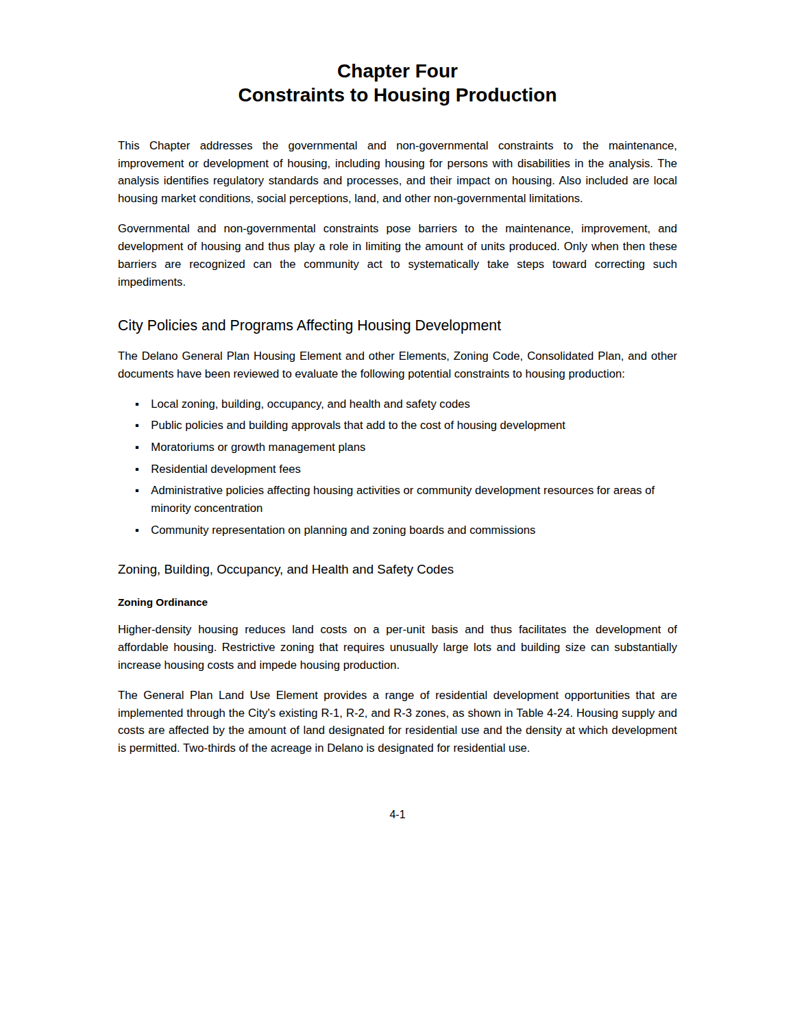Chapter FourConstraints to Housing Production
This Chapter addresses the governmental and non-governmental constraints to the maintenance, improvement or development of housing, including housing for persons with disabilities in the analysis. The analysis identifies regulatory standards and processes, and their impact on housing. Also included are local housing market conditions, social perceptions, land, and other non-governmental limitations.
Governmental and non-governmental constraints pose barriers to the maintenance, improvement, and development of housing and thus play a role in limiting the amount of units produced. Only when then these barriers are recognized can the community act to systematically take steps toward correcting such impediments.
City Policies and Programs Affecting Housing Development
The Delano General Plan Housing Element and other Elements, Zoning Code, Consolidated Plan, and other documents have been reviewed to evaluate the following potential constraints to housing production:
Local zoning, building, occupancy, and health and safety codes
Public policies and building approvals that add to the cost of housing development
Moratoriums or growth management plans
Residential development fees
Administrative policies affecting housing activities or community development resources for areas of minority concentration
Community representation on planning and zoning boards and commissions
Zoning, Building, Occupancy, and Health and Safety Codes
Zoning Ordinance
Higher-density housing reduces land costs on a per-unit basis and thus facilitates the development of affordable housing. Restrictive zoning that requires unusually large lots and building size can substantially increase housing costs and impede housing production.
The General Plan Land Use Element provides a range of residential development opportunities that are implemented through the City's existing R-1, R-2, and R-3 zones, as shown in Table 4-24. Housing supply and costs are affected by the amount of land designated for residential use and the density at which development is permitted. Two-thirds of the acreage in Delano is designated for residential use.
4-1